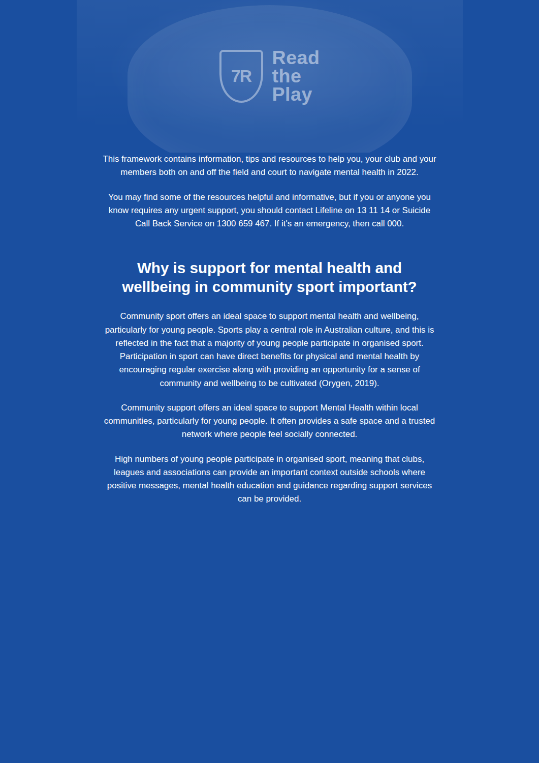7R
Read the Play
This framework contains information, tips and resources to help you, your club and your members both on and off the field and court to navigate mental health in 2022.
You may find some of the resources helpful and informative, but if you or anyone you know requires any urgent support, you should contact Lifeline on 13 11 14 or Suicide Call Back Service on 1300 659 467. If it's an emergency, then call 000.
Why is support for mental health and wellbeing in community sport important?
Community sport offers an ideal space to support mental health and wellbeing, particularly for young people. Sports play a central role in Australian culture, and this is reflected in the fact that a majority of young people participate in organised sport. Participation in sport can have direct benefits for physical and mental health by encouraging regular exercise along with providing an opportunity for a sense of community and wellbeing to be cultivated (Orygen, 2019).
Community support offers an ideal space to support Mental Health within local communities, particularly for young people. It often provides a safe space and a trusted network where people feel socially connected.
High numbers of young people participate in organised sport, meaning that clubs, leagues and associations can provide an important context outside schools where positive messages, mental health education and guidance regarding support services can be provided.